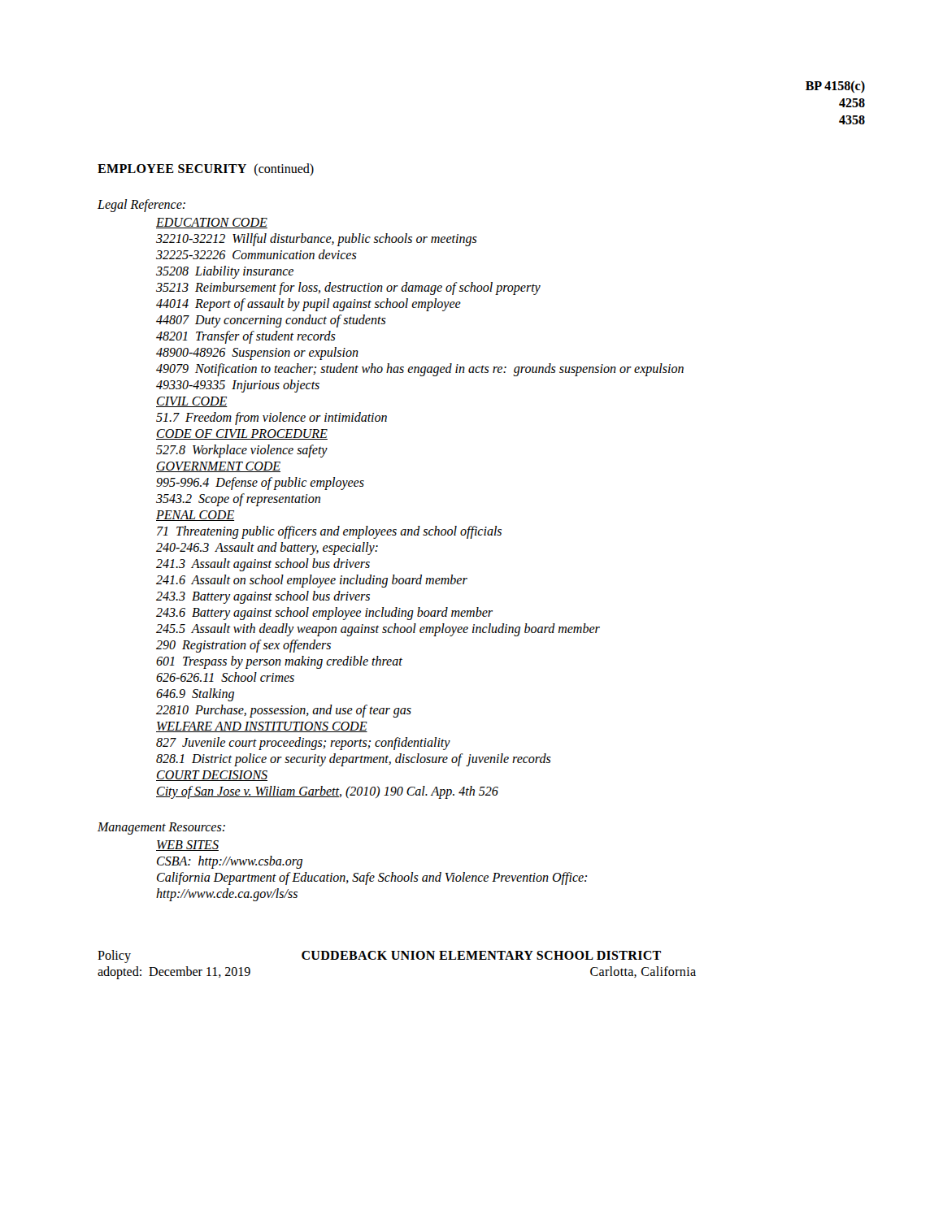BP 4158(c)
4258
4358
EMPLOYEE SECURITY (continued)
Legal Reference:
EDUCATION CODE
32210-32212 Willful disturbance, public schools or meetings
32225-32226 Communication devices
35208 Liability insurance
35213 Reimbursement for loss, destruction or damage of school property
44014 Report of assault by pupil against school employee
44807 Duty concerning conduct of students
48201 Transfer of student records
48900-48926 Suspension or expulsion
49079 Notification to teacher; student who has engaged in acts re: grounds suspension or expulsion
49330-49335 Injurious objects
CIVIL CODE
51.7 Freedom from violence or intimidation
CODE OF CIVIL PROCEDURE
527.8 Workplace violence safety
GOVERNMENT CODE
995-996.4 Defense of public employees
3543.2 Scope of representation
PENAL CODE
71 Threatening public officers and employees and school officials
240-246.3 Assault and battery, especially:
241.3 Assault against school bus drivers
241.6 Assault on school employee including board member
243.3 Battery against school bus drivers
243.6 Battery against school employee including board member
245.5 Assault with deadly weapon against school employee including board member
290 Registration of sex offenders
601 Trespass by person making credible threat
626-626.11 School crimes
646.9 Stalking
22810 Purchase, possession, and use of tear gas
WELFARE AND INSTITUTIONS CODE
827 Juvenile court proceedings; reports; confidentiality
828.1 District police or security department, disclosure of juvenile records
COURT DECISIONS
City of San Jose v. William Garbett, (2010) 190 Cal. App. 4th 526
Management Resources:
WEB SITES
CSBA: http://www.csba.org
California Department of Education, Safe Schools and Violence Prevention Office:
http://www.cde.ca.gov/ls/ss
| Policy | CUDDEBACK UNION ELEMENTARY SCHOOL DISTRICT | |
| adopted: December 11, 2019 | Carlotta, California | |